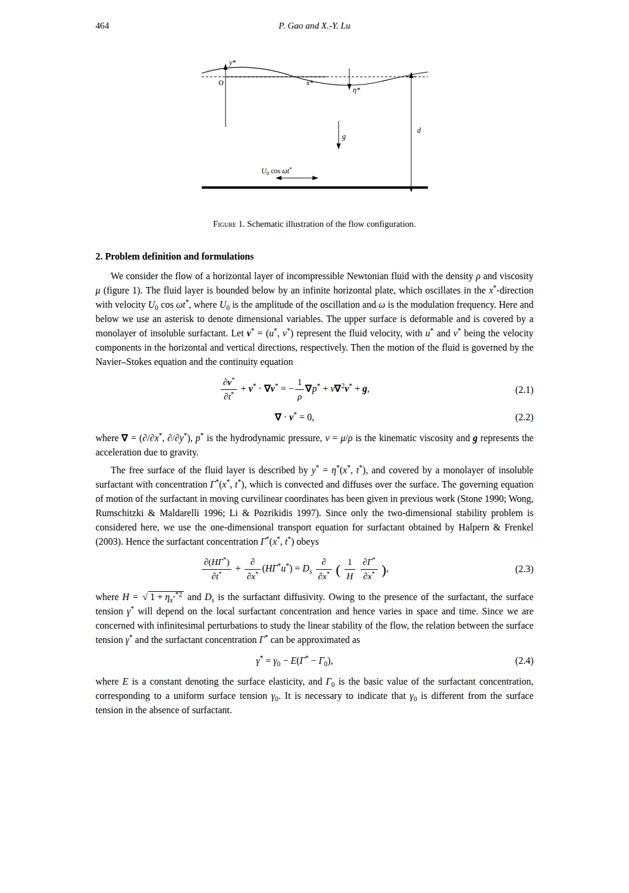464 P. Gao and X.-Y. Lu 464
y* O x* η* g U0 cos ωt* d
Figure 1. Schematic illustration of the flow configuration.
2. Problem definition and formulations
We consider the flow of a horizontal layer of incompressible Newtonian fluid with the density ρ and viscosity μ (figure 1). The fluid layer is bounded below by an infinite horizontal plate, which oscillates in the x*-direction with velocity U0 cos ωt*, where U0 is the amplitude of the oscillation and ω is the modulation frequency. Here and below we use an asterisk to denote dimensional variables. The upper surface is deformable and is covered by a monolayer of insoluble surfactant. Let v* = (u*, v*) represent the fluid velocity, with u* and v* being the velocity components in the horizontal and vertical directions, respectively. Then the motion of the fluid is governed by the Navier–Stokes equation and the continuity equation
∂v*∂t* + v* · ∇v* = −1 ρ∇p* + ν∇2v* + g, (2.1)
∇ · v* = 0, (2.2)
where ∇ = (∂/∂x*, ∂/∂y*), p* is the hydrodynamic pressure, ν = μ/ρ is the kinematic viscosity and g represents the acceleration due to gravity.
The free surface of the fluid layer is described by y* = η*(x*, t*), and covered by a monolayer of insoluble surfactant with concentration Γ*(x*, t*), which is convected and diffuses over the surface. The governing equation of motion of the surfactant in moving curvilinear coordinates has been given in previous work (Stone 1990; Wong, Rumschitzki & Maldarelli 1996; Li & Pozrikidis 1997). Since only the two-dimensional stability problem is considered here, we use the one-dimensional transport equation for surfactant obtained by Halpern & Frenkel (2003). Hence the surfactant concentration Γ*(x*, t*) obeys
∂(HΓ*)∂t* + ∂∂x*(HΓ*u*) = Ds ∂∂x* ( 1 H ∂Γ*∂x* ), (2.3)
where H = √1 + ηx**2 and Ds is the surfactant diffusivity. Owing to the presence of the surfactant, the surface tension γ* will depend on the local surfactant concentration and hence varies in space and time. Since we are concerned with infinitesimal perturbations to study the linear stability of the flow, the relation between the surface tension γ* and the surfactant concentration Γ* can be approximated as
γ* = γ0 − E(Γ* − Γ0), (2.4)
where E is a constant denoting the surface elasticity, and Γ0 is the basic value of the surfactant concentration, corresponding to a uniform surface tension γ0. It is necessary to indicate that γ0 is different from the surface tension in the absence of surfactant.